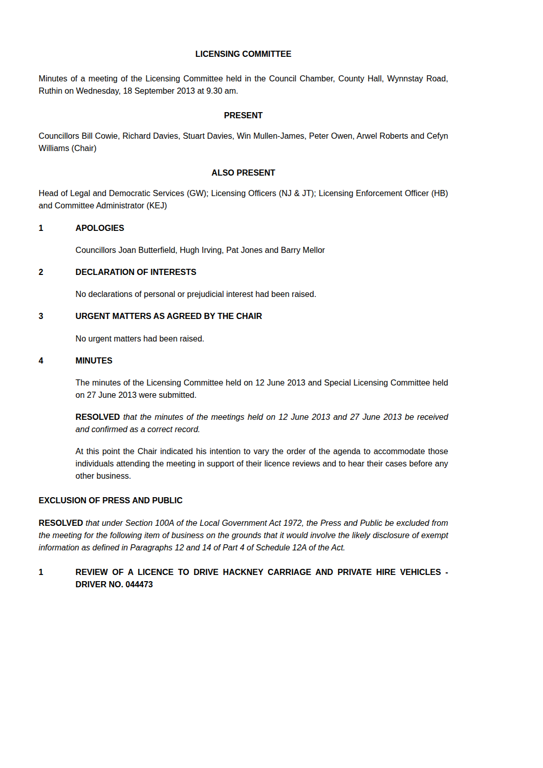Licensing Committee
Minutes of a meeting of the Licensing Committee held in the Council Chamber, County Hall, Wynnstay Road, Ruthin on Wednesday, 18 September 2013 at 9.30 am.
Present
Councillors Bill Cowie, Richard Davies, Stuart Davies, Win Mullen-James, Peter Owen, Arwel Roberts and Cefyn Williams (Chair)
Also Present
Head of Legal and Democratic Services (GW); Licensing Officers (NJ & JT); Licensing Enforcement Officer (HB) and Committee Administrator (KEJ)
Apologies
Councillors Joan Butterfield, Hugh Irving, Pat Jones and Barry Mellor
Declaration of Interests
No declarations of personal or prejudicial interest had been raised.
Urgent Matters as Agreed by the Chair
No urgent matters had been raised.
Minutes
The minutes of the Licensing Committee held on 12 June 2013 and Special Licensing Committee held on 27 June 2013 were submitted.
RESOLVED that the minutes of the meetings held on 12 June 2013 and 27 June 2013 be received and confirmed as a correct record.
At this point the Chair indicated his intention to vary the order of the agenda to accommodate those individuals attending the meeting in support of their licence reviews and to hear their cases before any other business.
Exclusion of Press and Public
RESOLVED that under Section 100A of the Local Government Act 1972, the Press and Public be excluded from the meeting for the following item of business on the grounds that it would involve the likely disclosure of exempt information as defined in Paragraphs 12 and 14 of Part 4 of Schedule 12A of the Act.
Review of a Licence to Drive Hackney Carriage and Private Hire Vehicles - Driver No. 044473